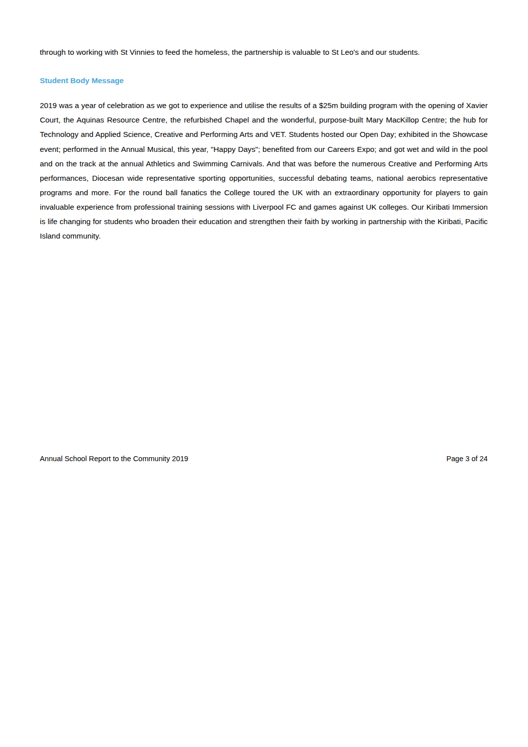through to working with St Vinnies to feed the homeless, the partnership is valuable to St Leo's and our students.
Student Body Message
2019 was a year of celebration as we got to experience and utilise the results of a $25m building program with the opening of Xavier Court, the Aquinas Resource Centre, the refurbished Chapel and the wonderful, purpose-built Mary MacKillop Centre; the hub for Technology and Applied Science, Creative and Performing Arts and VET. Students hosted our Open Day; exhibited in the Showcase event; performed in the Annual Musical, this year, "Happy Days"; benefited from our Careers Expo; and got wet and wild in the pool and on the track at the annual Athletics and Swimming Carnivals. And that was before the numerous Creative and Performing Arts performances, Diocesan wide representative sporting opportunities, successful debating teams, national aerobics representative programs and more. For the round ball fanatics the College toured the UK with an extraordinary opportunity for players to gain invaluable experience from professional training sessions with Liverpool FC and games against UK colleges. Our Kiribati Immersion is life changing for students who broaden their education and strengthen their faith by working in partnership with the Kiribati, Pacific Island community.
Annual School Report to the Community 2019 Page 3 of 24